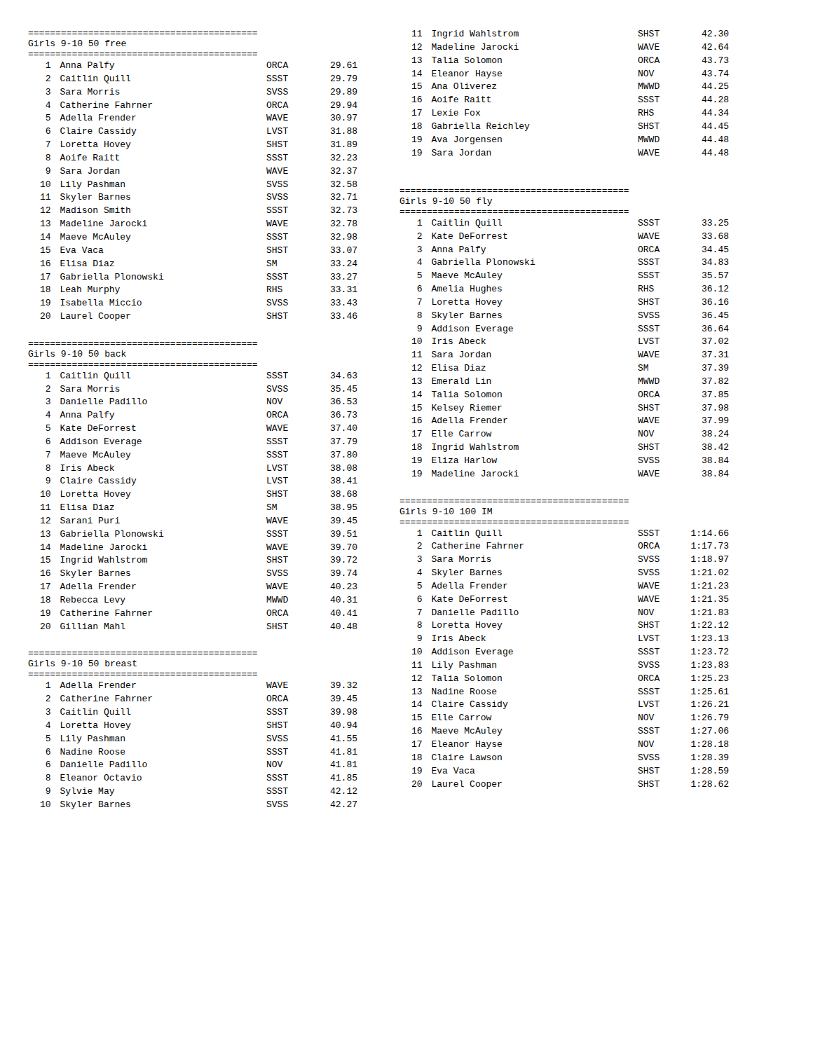==========================================
Girls 9-10 50 free
==========================================
| 1 | Anna Palfy | ORCA | 29.61 |
| 2 | Caitlin Quill | SSST | 29.79 |
| 3 | Sara Morris | SVSS | 29.89 |
| 4 | Catherine Fahrner | ORCA | 29.94 |
| 5 | Adella Frender | WAVE | 30.97 |
| 6 | Claire Cassidy | LVST | 31.88 |
| 7 | Loretta Hovey | SHST | 31.89 |
| 8 | Aoife Raitt | SSST | 32.23 |
| 9 | Sara Jordan | WAVE | 32.37 |
| 10 | Lily Pashman | SVSS | 32.58 |
| 11 | Skyler Barnes | SVSS | 32.71 |
| 12 | Madison Smith | SSST | 32.73 |
| 13 | Madeline Jarocki | WAVE | 32.78 |
| 14 | Maeve McAuley | SSST | 32.98 |
| 15 | Eva Vaca | SHST | 33.07 |
| 16 | Elisa Diaz | SM | 33.24 |
| 17 | Gabriella Plonowski | SSST | 33.27 |
| 18 | Leah Murphy | RHS | 33.31 |
| 19 | Isabella Miccio | SVSS | 33.43 |
| 20 | Laurel Cooper | SHST | 33.46 |
==========================================
Girls 9-10 50 back
==========================================
| 1 | Caitlin Quill | SSST | 34.63 |
| 2 | Sara Morris | SVSS | 35.45 |
| 3 | Danielle Padillo | NOV | 36.53 |
| 4 | Anna Palfy | ORCA | 36.73 |
| 5 | Kate DeForrest | WAVE | 37.40 |
| 6 | Addison Everage | SSST | 37.79 |
| 7 | Maeve McAuley | SSST | 37.80 |
| 8 | Iris Abeck | LVST | 38.08 |
| 9 | Claire Cassidy | LVST | 38.41 |
| 10 | Loretta Hovey | SHST | 38.68 |
| 11 | Elisa Diaz | SM | 38.95 |
| 12 | Sarani Puri | WAVE | 39.45 |
| 13 | Gabriella Plonowski | SSST | 39.51 |
| 14 | Madeline Jarocki | WAVE | 39.70 |
| 15 | Ingrid Wahlstrom | SHST | 39.72 |
| 16 | Skyler Barnes | SVSS | 39.74 |
| 17 | Adella Frender | WAVE | 40.23 |
| 18 | Rebecca Levy | MWWD | 40.31 |
| 19 | Catherine Fahrner | ORCA | 40.41 |
| 20 | Gillian Mahl | SHST | 40.48 |
==========================================
Girls 9-10 50 breast
==========================================
| 1 | Adella Frender | WAVE | 39.32 |
| 2 | Catherine Fahrner | ORCA | 39.45 |
| 3 | Caitlin Quill | SSST | 39.98 |
| 4 | Loretta Hovey | SHST | 40.94 |
| 5 | Lily Pashman | SVSS | 41.55 |
| 6 | Nadine Roose | SSST | 41.81 |
| 6 | Danielle Padillo | NOV | 41.81 |
| 8 | Eleanor Octavio | SSST | 41.85 |
| 9 | Sylvie May | SSST | 42.12 |
| 10 | Skyler Barnes | SVSS | 42.27 |
| 11 | Ingrid Wahlstrom | SHST | 42.30 |
| 12 | Madeline Jarocki | WAVE | 42.64 |
| 13 | Talia Solomon | ORCA | 43.73 |
| 14 | Eleanor Hayse | NOV | 43.74 |
| 15 | Ana Oliverez | MWWD | 44.25 |
| 16 | Aoife Raitt | SSST | 44.28 |
| 17 | Lexie Fox | RHS | 44.34 |
| 18 | Gabriella Reichley | SHST | 44.45 |
| 19 | Ava Jorgensen | MWWD | 44.48 |
| 19 | Sara Jordan | WAVE | 44.48 |
==========================================
Girls 9-10 50 fly
==========================================
| 1 | Caitlin Quill | SSST | 33.25 |
| 2 | Kate DeForrest | WAVE | 33.68 |
| 3 | Anna Palfy | ORCA | 34.45 |
| 4 | Gabriella Plonowski | SSST | 34.83 |
| 5 | Maeve McAuley | SSST | 35.57 |
| 6 | Amelia Hughes | RHS | 36.12 |
| 7 | Loretta Hovey | SHST | 36.16 |
| 8 | Skyler Barnes | SVSS | 36.45 |
| 9 | Addison Everage | SSST | 36.64 |
| 10 | Iris Abeck | LVST | 37.02 |
| 11 | Sara Jordan | WAVE | 37.31 |
| 12 | Elisa Diaz | SM | 37.39 |
| 13 | Emerald Lin | MWWD | 37.82 |
| 14 | Talia Solomon | ORCA | 37.85 |
| 15 | Kelsey Riemer | SHST | 37.98 |
| 16 | Adella Frender | WAVE | 37.99 |
| 17 | Elle Carrow | NOV | 38.24 |
| 18 | Ingrid Wahlstrom | SHST | 38.42 |
| 19 | Eliza Harlow | SVSS | 38.84 |
| 19 | Madeline Jarocki | WAVE | 38.84 |
==========================================
Girls 9-10 100 IM
==========================================
| 1 | Caitlin Quill | SSST | 1:14.66 |
| 2 | Catherine Fahrner | ORCA | 1:17.73 |
| 3 | Sara Morris | SVSS | 1:18.97 |
| 4 | Skyler Barnes | SVSS | 1:21.02 |
| 5 | Adella Frender | WAVE | 1:21.23 |
| 6 | Kate DeForrest | WAVE | 1:21.35 |
| 7 | Danielle Padillo | NOV | 1:21.83 |
| 8 | Loretta Hovey | SHST | 1:22.12 |
| 9 | Iris Abeck | LVST | 1:23.13 |
| 10 | Addison Everage | SSST | 1:23.72 |
| 11 | Lily Pashman | SVSS | 1:23.83 |
| 12 | Talia Solomon | ORCA | 1:25.23 |
| 13 | Nadine Roose | SSST | 1:25.61 |
| 14 | Claire Cassidy | LVST | 1:26.21 |
| 15 | Elle Carrow | NOV | 1:26.79 |
| 16 | Maeve McAuley | SSST | 1:27.06 |
| 17 | Eleanor Hayse | NOV | 1:28.18 |
| 18 | Claire Lawson | SVSS | 1:28.39 |
| 19 | Eva Vaca | SHST | 1:28.59 |
| 20 | Laurel Cooper | SHST | 1:28.62 |